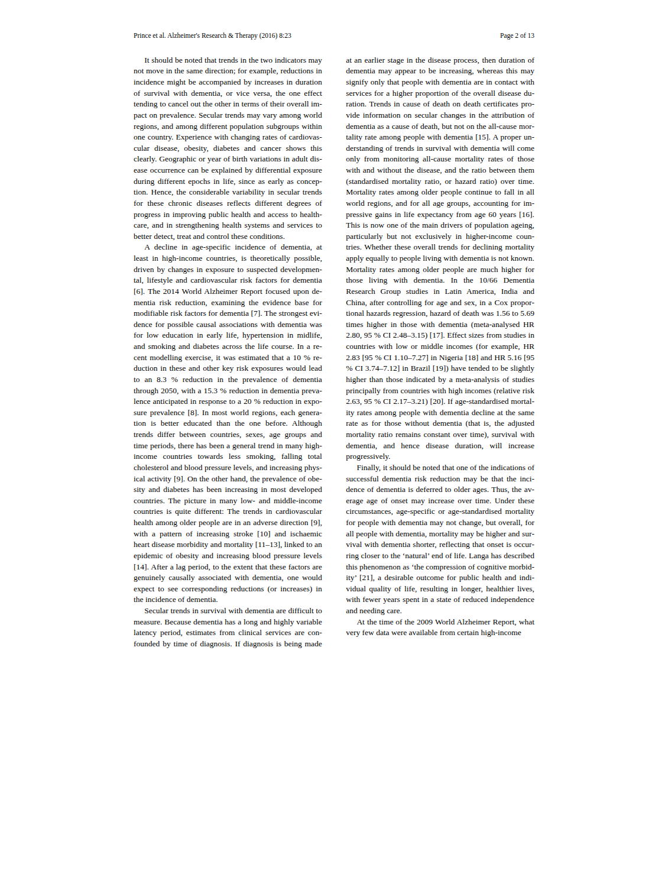Prince et al. Alzheimer's Research & Therapy (2016) 8:23 Page 2 of 13
It should be noted that trends in the two indicators may not move in the same direction; for example, reductions in incidence might be accompanied by increases in duration of survival with dementia, or vice versa, the one effect tending to cancel out the other in terms of their overall impact on prevalence. Secular trends may vary among world regions, and among different population subgroups within one country. Experience with changing rates of cardiovascular disease, obesity, diabetes and cancer shows this clearly. Geographic or year of birth variations in adult disease occurrence can be explained by differential exposure during different epochs in life, since as early as conception. Hence, the considerable variability in secular trends for these chronic diseases reflects different degrees of progress in improving public health and access to healthcare, and in strengthening health systems and services to better detect, treat and control these conditions.
A decline in age-specific incidence of dementia, at least in high-income countries, is theoretically possible, driven by changes in exposure to suspected developmental, lifestyle and cardiovascular risk factors for dementia [6]. The 2014 World Alzheimer Report focused upon dementia risk reduction, examining the evidence base for modifiable risk factors for dementia [7]. The strongest evidence for possible causal associations with dementia was for low education in early life, hypertension in midlife, and smoking and diabetes across the life course. In a recent modelling exercise, it was estimated that a 10 % reduction in these and other key risk exposures would lead to an 8.3 % reduction in the prevalence of dementia through 2050, with a 15.3 % reduction in dementia prevalence anticipated in response to a 20 % reduction in exposure prevalence [8]. In most world regions, each generation is better educated than the one before. Although trends differ between countries, sexes, age groups and time periods, there has been a general trend in many high-income countries towards less smoking, falling total cholesterol and blood pressure levels, and increasing physical activity [9]. On the other hand, the prevalence of obesity and diabetes has been increasing in most developed countries. The picture in many low- and middle-income countries is quite different: The trends in cardiovascular health among older people are in an adverse direction [9], with a pattern of increasing stroke [10] and ischaemic heart disease morbidity and mortality [11–13], linked to an epidemic of obesity and increasing blood pressure levels [14]. After a lag period, to the extent that these factors are genuinely causally associated with dementia, one would expect to see corresponding reductions (or increases) in the incidence of dementia.
Secular trends in survival with dementia are difficult to measure. Because dementia has a long and highly variable latency period, estimates from clinical services are confounded by time of diagnosis. If diagnosis is being made at an earlier stage in the disease process, then duration of dementia may appear to be increasing, whereas this may signify only that people with dementia are in contact with services for a higher proportion of the overall disease duration. Trends in cause of death on death certificates provide information on secular changes in the attribution of dementia as a cause of death, but not on the all-cause mortality rate among people with dementia [15]. A proper understanding of trends in survival with dementia will come only from monitoring all-cause mortality rates of those with and without the disease, and the ratio between them (standardised mortality ratio, or hazard ratio) over time. Mortality rates among older people continue to fall in all world regions, and for all age groups, accounting for impressive gains in life expectancy from age 60 years [16]. This is now one of the main drivers of population ageing, particularly but not exclusively in higher-income countries. Whether these overall trends for declining mortality apply equally to people living with dementia is not known. Mortality rates among older people are much higher for those living with dementia. In the 10/66 Dementia Research Group studies in Latin America, India and China, after controlling for age and sex, in a Cox proportional hazards regression, hazard of death was 1.56 to 5.69 times higher in those with dementia (meta-analysed HR 2.80, 95 % CI 2.48–3.15) [17]. Effect sizes from studies in countries with low or middle incomes (for example, HR 2.83 [95 % CI 1.10–7.27] in Nigeria [18] and HR 5.16 [95 % CI 3.74–7.12] in Brazil [19]) have tended to be slightly higher than those indicated by a meta-analysis of studies principally from countries with high incomes (relative risk 2.63, 95 % CI 2.17–3.21) [20]. If age-standardised mortality rates among people with dementia decline at the same rate as for those without dementia (that is, the adjusted mortality ratio remains constant over time), survival with dementia, and hence disease duration, will increase progressively.
Finally, it should be noted that one of the indications of successful dementia risk reduction may be that the incidence of dementia is deferred to older ages. Thus, the average age of onset may increase over time. Under these circumstances, age-specific or age-standardised mortality for people with dementia may not change, but overall, for all people with dementia, mortality may be higher and survival with dementia shorter, reflecting that onset is occurring closer to the ‘natural’ end of life. Langa has described this phenomenon as ‘the compression of cognitive morbidity’ [21], a desirable outcome for public health and individual quality of life, resulting in longer, healthier lives, with fewer years spent in a state of reduced independence and needing care.
At the time of the 2009 World Alzheimer Report, what very few data were available from certain high-income